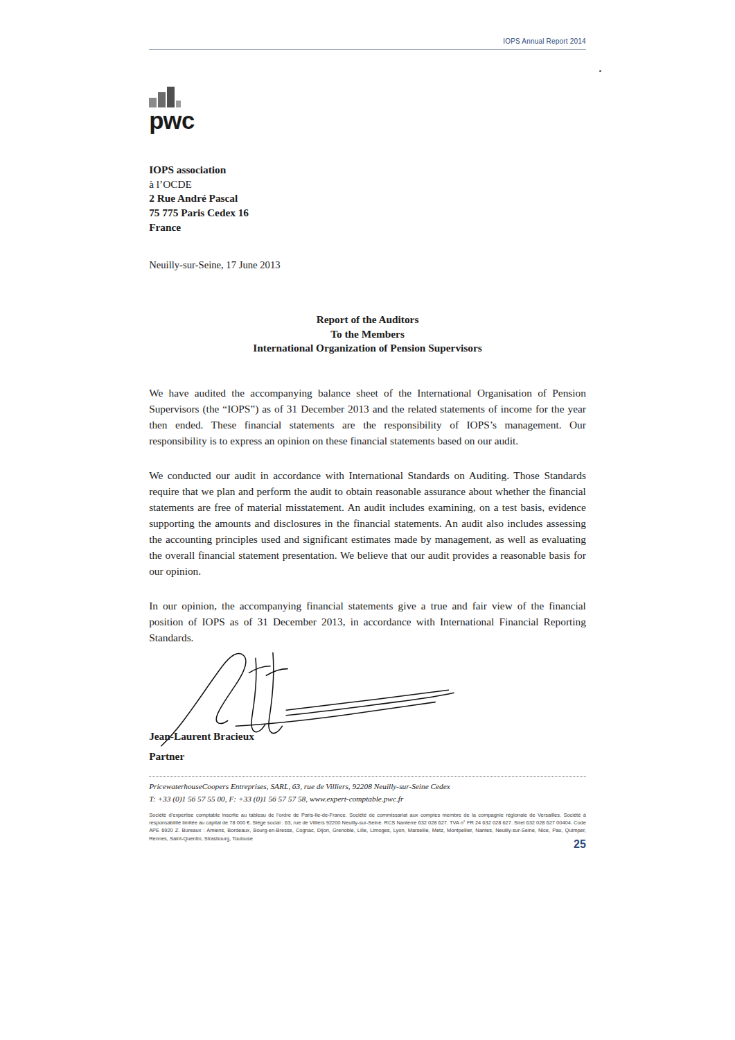IOPS Annual Report 2014
pwc
IOPS association à l’OCDE 2 Rue André Pascal 75 775 Paris Cedex 16 France
Neuilly-sur-Seine, 17 June 2013
Report of the Auditors To the Members International Organization of Pension Supervisors
We have audited the accompanying balance sheet of the International Organisation of Pension Supervisors (the “IOPS”) as of 31 December 2013 and the related statements of income for the year then ended. These financial statements are the responsibility of IOPS’s management. Our responsibility is to express an opinion on these financial statements based on our audit.
We conducted our audit in accordance with International Standards on Auditing. Those Standards require that we plan and perform the audit to obtain reasonable assurance about whether the financial statements are free of material misstatement. An audit includes examining, on a test basis, evidence supporting the amounts and disclosures in the financial statements. An audit also includes assessing the accounting principles used and significant estimates made by management, as well as evaluating the overall financial statement presentation. We believe that our audit provides a reasonable basis for our opinion.
In our opinion, the accompanying financial statements give a true and fair view of the financial position of IOPS as of 31 December 2013, in accordance with International Financial Reporting Standards.
Jean-Laurent Bracieux
Partner
PricewaterhouseCoopers Entreprises, SARL, 63, rue de Villiers, 92208 Neuilly-sur-Seine Cedex
T: +33 (0)1 56 57 55 00, F: +33 (0)1 56 57 57 58, www.expert-comptable.pwc.fr
Société d’expertise comptable inscrite au tableau de l’ordre de Paris-Ile-de-France. Société de commissariat aux comptes membre de la compagnie régionale de Versailles. Société à responsabilité limitée au capital de 78 000 €. Siège social : 63, rue de Villiers 92200 Neuilly-sur-Seine. RCS Nanterre 632 028 627. TVA n° FR 24 632 028 627. Siret 632 028 627 00404. Code APE 6920 Z. Bureaux : Amiens, Bordeaux, Bourg-en-Bresse, Cognac, Dijon, Grenoble, Lille, Limoges, Lyon, Marseille, Metz, Montpellier, Nantes, Neuilly-sur-Seine, Nice, Pau, Quimper, Rennes, Saint-Quentin, Strasbourg, Toulouse
25